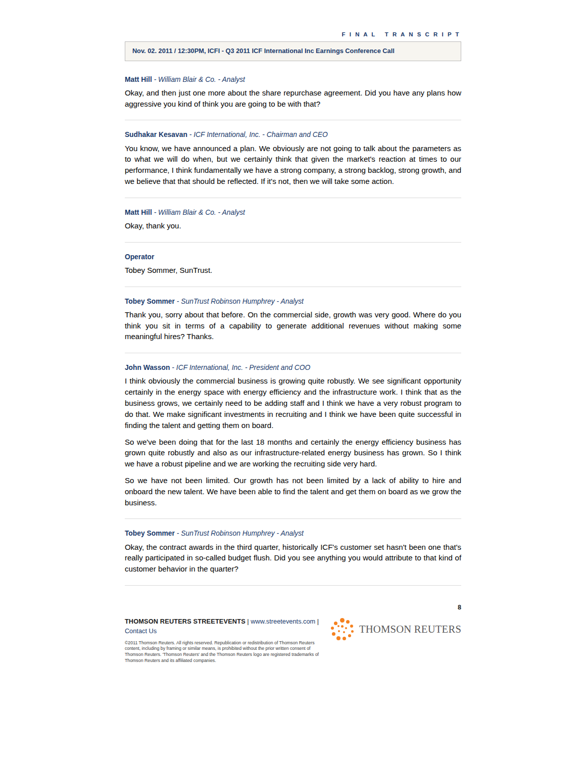F I N A L T R A N S C R I P T
Nov. 02. 2011 / 12:30PM, ICFI - Q3 2011 ICF International Inc Earnings Conference Call
Matt Hill - William Blair & Co. - Analyst
Okay, and then just one more about the share repurchase agreement. Did you have any plans how aggressive you kind of think you are going to be with that?
Sudhakar Kesavan - ICF International, Inc. - Chairman and CEO
You know, we have announced a plan. We obviously are not going to talk about the parameters as to what we will do when, but we certainly think that given the market's reaction at times to our performance, I think fundamentally we have a strong company, a strong backlog, strong growth, and we believe that that should be reflected. If it's not, then we will take some action.
Matt Hill - William Blair & Co. - Analyst
Okay, thank you.
Operator
Tobey Sommer, SunTrust.
Tobey Sommer - SunTrust Robinson Humphrey - Analyst
Thank you, sorry about that before. On the commercial side, growth was very good. Where do you think you sit in terms of a capability to generate additional revenues without making some meaningful hires? Thanks.
John Wasson - ICF International, Inc. - President and COO
I think obviously the commercial business is growing quite robustly. We see significant opportunity certainly in the energy space with energy efficiency and the infrastructure work. I think that as the business grows, we certainly need to be adding staff and I think we have a very robust program to do that. We make significant investments in recruiting and I think we have been quite successful in finding the talent and getting them on board.
So we've been doing that for the last 18 months and certainly the energy efficiency business has grown quite robustly and also as our infrastructure-related energy business has grown. So I think we have a robust pipeline and we are working the recruiting side very hard.
So we have not been limited. Our growth has not been limited by a lack of ability to hire and onboard the new talent. We have been able to find the talent and get them on board as we grow the business.
Tobey Sommer - SunTrust Robinson Humphrey - Analyst
Okay, the contract awards in the third quarter, historically ICF's customer set hasn't been one that's really participated in so-called budget flush. Did you see anything you would attribute to that kind of customer behavior in the quarter?
8
THOMSON REUTERS STREETEVENTS | www.streetevents.com | Contact Us
©2011 Thomson Reuters. All rights reserved. Republication or redistribution of Thomson Reuters content, including by framing or similar means, is prohibited without the prior written consent of Thomson Reuters. 'Thomson Reuters' and the Thomson Reuters logo are registered trademarks of Thomson Reuters and its affiliated companies.
THOMSON REUTERS